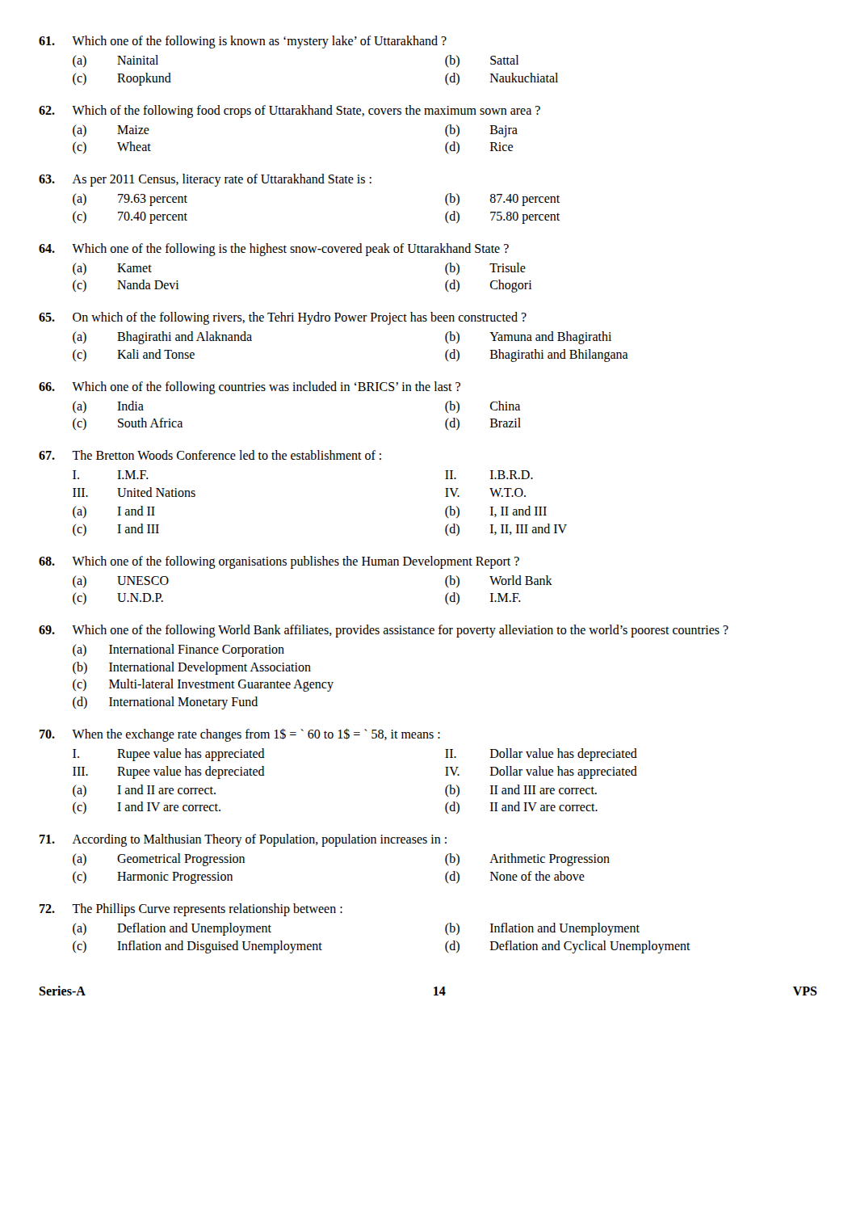61. Which one of the following is known as ‘mystery lake’ of Uttarakhand ?
| (a) | Nainital | (b) | Sattal |
| (c) | Roopkund | (d) | Naukuchiatal |
62. Which of the following food crops of Uttarakhand State, covers the maximum sown area ?
| (a) | Maize | (b) | Bajra |
| (c) | Wheat | (d) | Rice |
63. As per 2011 Census, literacy rate of Uttarakhand State is :
| (a) | 79.63 percent | (b) | 87.40 percent |
| (c) | 70.40 percent | (d) | 75.80 percent |
64. Which one of the following is the highest snow-covered peak of Uttarakhand State ?
| (a) | Kamet | (b) | Trisule |
| (c) | Nanda Devi | (d) | Chogori |
65. On which of the following rivers, the Tehri Hydro Power Project has been constructed ?
| (a) | Bhagirathi and Alaknanda | (b) | Yamuna and Bhagirathi |
| (c) | Kali and Tonse | (d) | Bhagirathi and Bhilangana |
66. Which one of the following countries was included in ‘BRICS’ in the last ?
| (a) | India | (b) | China |
| (c) | South Africa | (d) | Brazil |
67. The Bretton Woods Conference led to the establishment of :
| I. | I.M.F. | II. | I.B.R.D. |
| III. | United Nations | IV. | W.T.O. |
| (a) | I and II | (b) | I, II and III |
| (c) | I and III | (d) | I, II, III and IV |
68. Which one of the following organisations publishes the Human Development Report ?
| (a) | UNESCO | (b) | World Bank |
| (c) | U.N.D.P. | (d) | I.M.F. |
69. Which one of the following World Bank affiliates, provides assistance for poverty alleviation to the world’s poorest countries ?
| (a) | International Finance Corporation |
| (b) | International Development Association |
| (c) | Multi-lateral Investment Guarantee Agency |
| (d) | International Monetary Fund |
70. When the exchange rate changes from 1$ = ` 60 to 1$ = ` 58, it means :
| I. | Rupee value has appreciated | II. | Dollar value has depreciated |
| III. | Rupee value has depreciated | IV. | Dollar value has appreciated |
| (a) | I and II are correct. | (b) | II and III are correct. |
| (c) | I and IV are correct. | (d) | II and IV are correct. |
71. According to Malthusian Theory of Population, population increases in :
| (a) | Geometrical Progression | (b) | Arithmetic Progression |
| (c) | Harmonic Progression | (d) | None of the above |
72. The Phillips Curve represents relationship between :
| (a) | Deflation and Unemployment | (b) | Inflation and Unemployment |
| (c) | Inflation and Disguised Unemployment | (d) | Deflation and Cyclical Unemployment |
Series-A 14 VPS